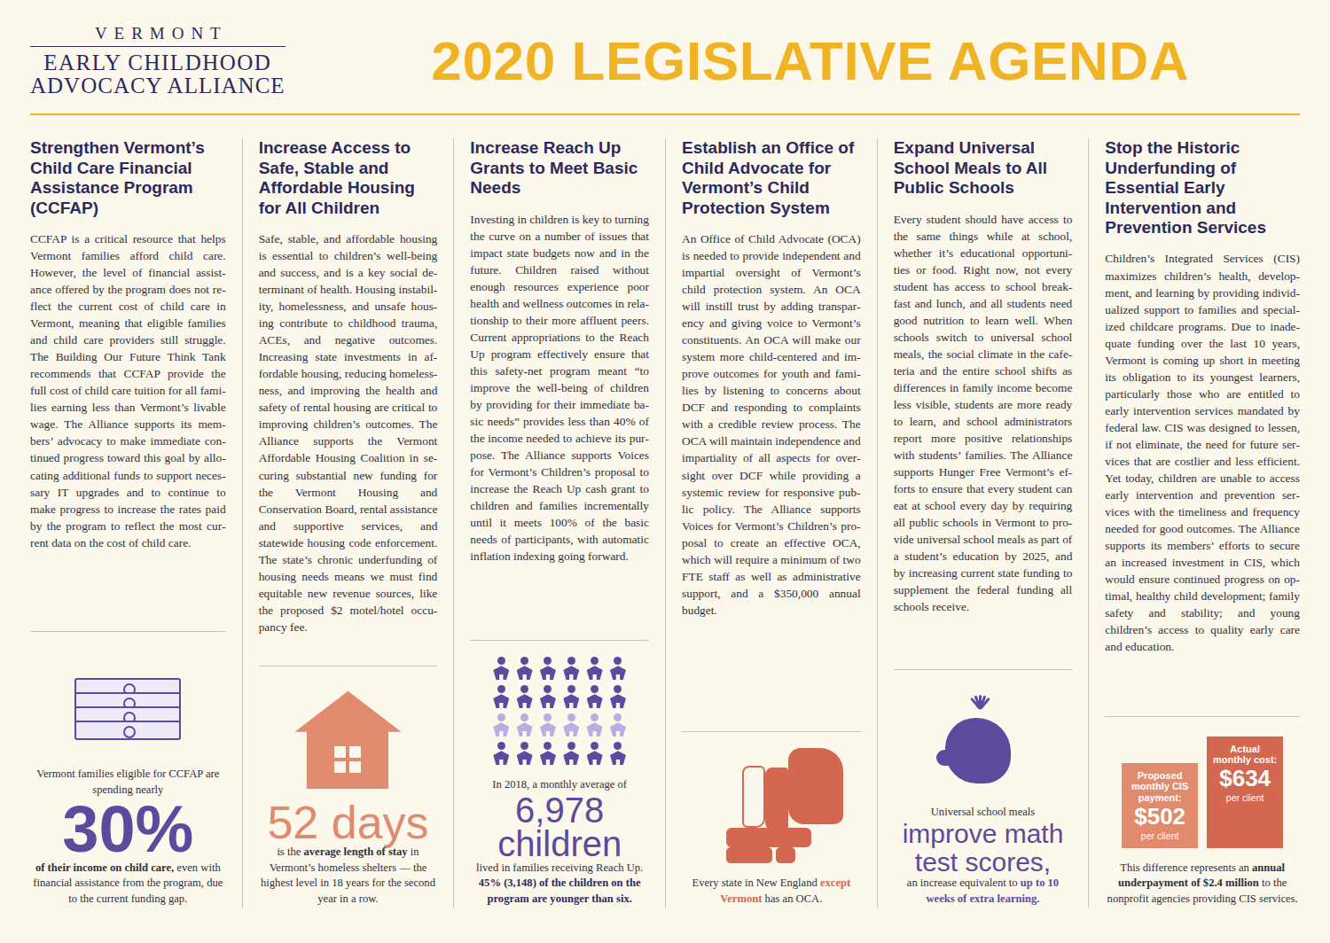Vermont
Early Childhood
Advocacy Alliance
2020 LEGISLATIVE AGENDA
Strengthen Vermont’s Child Care Financial Assistance Program (CCFAP)
CCFAP is a critical resource that helps Vermont families afford child care. However, the level of financial assistance offered by the program does not reflect the current cost of child care in Vermont, meaning that eligible families and child care providers still struggle. The Building Our Future Think Tank recommends that CCFAP provide the full cost of child care tuition for all families earning less than Vermont’s livable wage. The Alliance supports its members’ advocacy to make immediate continued progress toward this goal by allocating additional funds to support necessary IT upgrades and to continue to make progress to increase the rates paid by the program to reflect the most current data on the cost of child care.
Vermont families eligible for CCFAP are spending nearly 30% of their income on child care, even with financial assistance from the program, due to the current funding gap.
Increase Access to Safe, Stable and Affordable Housing for All Children
Safe, stable, and affordable housing is essential to children’s well-being and success, and is a key social determinant of health. Housing instability, homelessness, and unsafe housing contribute to childhood trauma, ACEs, and negative outcomes. Increasing state investments in affordable housing, reducing homelessness, and improving the health and safety of rental housing are critical to improving children’s outcomes. The Alliance supports the Vermont Affordable Housing Coalition in securing substantial new funding for the Vermont Housing and Conservation Board, rental assistance and supportive services, and statewide housing code enforcement. The state’s chronic underfunding of housing needs means we must find equitable new revenue sources, like the proposed $2 motel/hotel occupancy fee.
52 days is the average length of stay in Vermont’s homeless shelters — the highest level in 18 years for the second year in a row.
Increase Reach Up Grants to Meet Basic Needs
Investing in children is key to turning the curve on a number of issues that impact state budgets now and in the future. Children raised without enough resources experience poor health and wellness outcomes in relationship to their more affluent peers. Current appropriations to the Reach Up program effectively ensure that this safety-net program meant “to improve the well-being of children by providing for their immediate basic needs” provides less than 40% of the income needed to achieve its purpose. The Alliance supports Voices for Vermont’s Children’s proposal to increase the Reach Up cash grant to children and families incrementally until it meets 100% of the basic needs of participants, with automatic inflation indexing going forward.
In 2018, a monthly average of 6,978 children lived in families receiving Reach Up. 45% (3,148) of the children on the program are younger than six.
Establish an Office of Child Advocate for Vermont’s Child Protection System
An Office of Child Advocate (OCA) is needed to provide independent and impartial oversight of Vermont’s child protection system. An OCA will instill trust by adding transparency and giving voice to Vermont’s constituents. An OCA will make our system more child-centered and improve outcomes for youth and families by listening to concerns about DCF and responding to complaints with a credible review process. The OCA will maintain independence and impartiality of all aspects for oversight over DCF while providing a systemic review for responsive public policy. The Alliance supports Voices for Vermont’s Children’s proposal to create an effective OCA, which will require a minimum of two FTE staff as well as administrative support, and a $350,000 annual budget.
Every state in New England except Vermont has an OCA.
Expand Universal School Meals to All Public Schools
Every student should have access to the same things while at school, whether it’s educational opportunities or food. Right now, not every student has access to school breakfast and lunch, and all students need good nutrition to learn well. When schools switch to universal school meals, the social climate in the cafeteria and the entire school shifts as differences in family income become less visible, students are more ready to learn, and school administrators report more positive relationships with students’ families. The Alliance supports Hunger Free Vermont’s efforts to ensure that every student can eat at school every day by requiring all public schools in Vermont to provide universal school meals as part of a student’s education by 2025, and by increasing current state funding to supplement the federal funding all schools receive.
Universal school meals improve math
test scores, an increase equivalent to up to 10 weeks of extra learning.
Stop the Historic Underfunding of Essential Early Intervention and Prevention Services
Children’s Integrated Services (CIS) maximizes children’s health, development, and learning by providing individualized support to families and specialized childcare programs. Due to inadequate funding over the last 10 years, Vermont is coming up short in meeting its obligation to its youngest learners, particularly those who are entitled to early intervention services mandated by federal law. CIS was designed to lessen, if not eliminate, the need for future services that are costlier and less efficient. Yet today, children are unable to access early intervention and prevention services with the timeliness and frequency needed for good outcomes. The Alliance supports its members’ efforts to secure an increased investment in CIS, which would ensure continued progress on optimal, healthy child development; family safety and stability; and young children’s access to quality early care and education.
Proposed monthly CIS payment: $502 per client
Actual monthly cost: $634 per client
This difference represents an annual underpayment of $2.4 million to the nonprofit agencies providing CIS services.